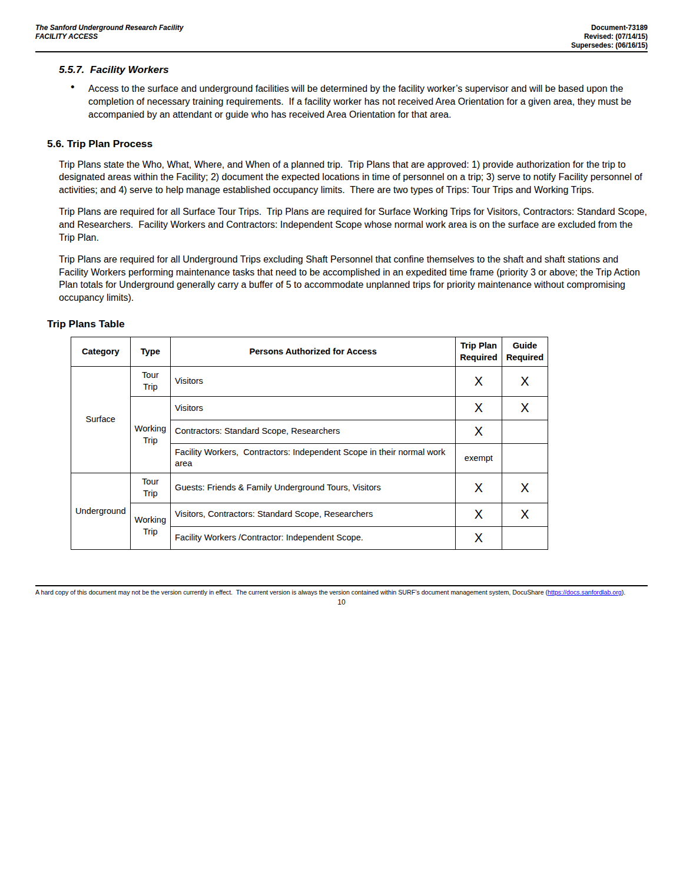The Sanford Underground Research Facility
FACILITY ACCESS
Document-73189
Revised: (07/14/15)
Supersedes: (06/16/15)
5.5.7. Facility Workers
Access to the surface and underground facilities will be determined by the facility worker’s supervisor and will be based upon the completion of necessary training requirements. If a facility worker has not received Area Orientation for a given area, they must be accompanied by an attendant or guide who has received Area Orientation for that area.
5.6. Trip Plan Process
Trip Plans state the Who, What, Where, and When of a planned trip. Trip Plans that are approved: 1) provide authorization for the trip to designated areas within the Facility; 2) document the expected locations in time of personnel on a trip; 3) serve to notify Facility personnel of activities; and 4) serve to help manage established occupancy limits. There are two types of Trips: Tour Trips and Working Trips.
Trip Plans are required for all Surface Tour Trips. Trip Plans are required for Surface Working Trips for Visitors, Contractors: Standard Scope, and Researchers. Facility Workers and Contractors: Independent Scope whose normal work area is on the surface are excluded from the Trip Plan.
Trip Plans are required for all Underground Trips excluding Shaft Personnel that confine themselves to the shaft and shaft stations and Facility Workers performing maintenance tasks that need to be accomplished in an expedited time frame (priority 3 or above; the Trip Action Plan totals for Underground generally carry a buffer of 5 to accommodate unplanned trips for priority maintenance without compromising occupancy limits).
Trip Plans Table
| Category | Type | Persons Authorized for Access | Trip Plan Required | Guide Required |
| --- | --- | --- | --- | --- |
| Surface | Tour Trip | Visitors | X | X |
| Working Trip | Visitors | X | X |
| Contractors: Standard Scope, Researchers | X | |
| Facility Workers, Contractors: Independent Scope in their normal work area | exempt | |
| Underground | Tour Trip | Guests: Friends & Family Underground Tours, Visitors | X | X |
| Working Trip | Visitors, Contractors: Standard Scope, Researchers | X | X |
| Facility Workers /Contractor: Independent Scope. | X | |
A hard copy of this document may not be the version currently in effect. The current version is always the version contained within SURF’s document management system, DocuShare (https://docs.sanfordlab.org).
10